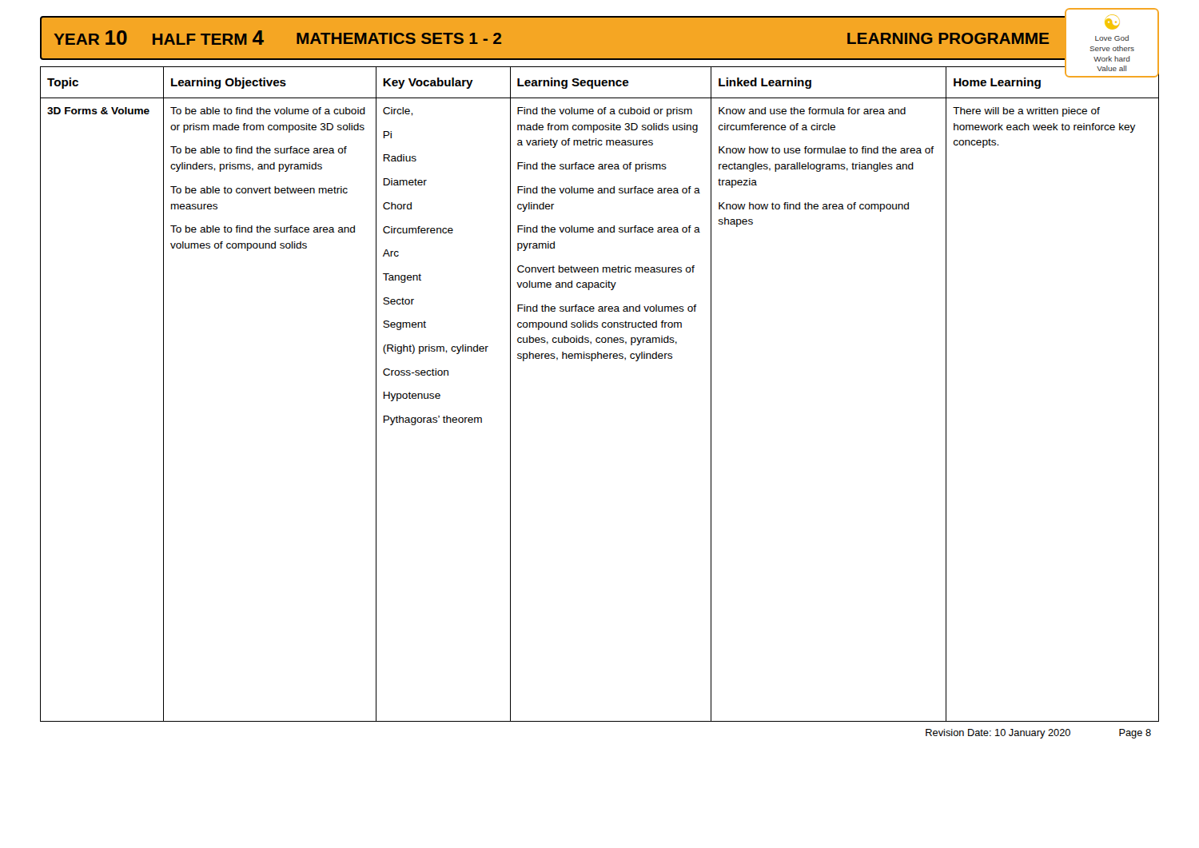YEAR 10 HALF TERM 4 MATHEMATICS SETS 1 - 2 LEARNING PROGRAMME
☯
Love God
Serve others
Work hard
Value all
| Topic | Learning Objectives | Key Vocabulary | Learning Sequence | Linked Learning | Home Learning |
| --- | --- | --- | --- | --- | --- |
| 3D Forms & Volume | To be able to find the volume of a cuboid or prism made from composite 3D solids To be able to find the surface area of cylinders, prisms, and pyramids To be able to convert between metric measures To be able to find the surface area and volumes of compound solids | Circle, Pi Radius Diameter Chord Circumference Arc Tangent Sector Segment (Right) prism, cylinder Cross-section Hypotenuse Pythagoras’ theorem | Find the volume of a cuboid or prism made from composite 3D solids using a variety of metric measures Find the surface area of prisms Find the volume and surface area of a cylinder Find the volume and surface area of a pyramid Convert between metric measures of volume and capacity Find the surface area and volumes of compound solids constructed from cubes, cuboids, cones, pyramids, spheres, hemispheres, cylinders | Know and use the formula for area and circumference of a circle Know how to use formulae to find the area of rectangles, parallelograms, triangles and trapezia Know how to find the area of compound shapes | There will be a written piece of homework each week to reinforce key concepts. |
Revision Date: 10 January 2020 Page 8